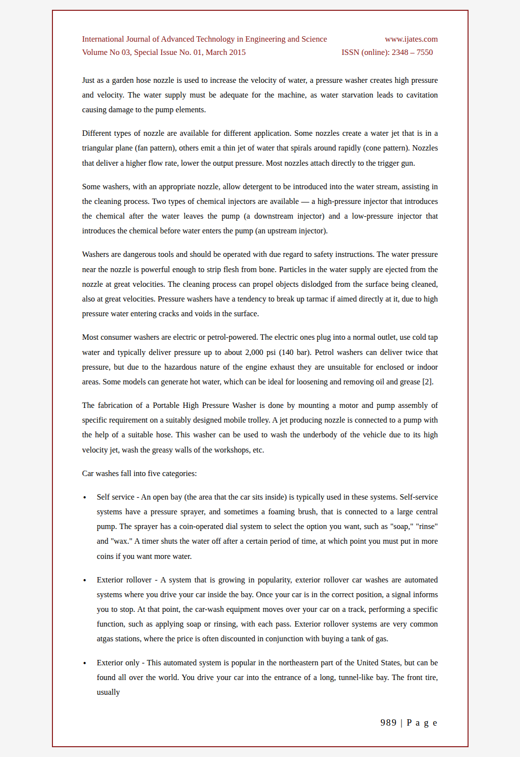International Journal of Advanced Technology in Engineering and Science www.ijates.com
Volume No 03, Special Issue No. 01, March 2015 ISSN (online): 2348 – 7550
Just as a garden hose nozzle is used to increase the velocity of water, a pressure washer creates high pressure and velocity. The water supply must be adequate for the machine, as water starvation leads to cavitation causing damage to the pump elements.
Different types of nozzle are available for different application. Some nozzles create a water jet that is in a triangular plane (fan pattern), others emit a thin jet of water that spirals around rapidly (cone pattern). Nozzles that deliver a higher flow rate, lower the output pressure. Most nozzles attach directly to the trigger gun.
Some washers, with an appropriate nozzle, allow detergent to be introduced into the water stream, assisting in the cleaning process. Two types of chemical injectors are available — a high-pressure injector that introduces the chemical after the water leaves the pump (a downstream injector) and a low-pressure injector that introduces the chemical before water enters the pump (an upstream injector).
Washers are dangerous tools and should be operated with due regard to safety instructions. The water pressure near the nozzle is powerful enough to strip flesh from bone. Particles in the water supply are ejected from the nozzle at great velocities. The cleaning process can propel objects dislodged from the surface being cleaned, also at great velocities. Pressure washers have a tendency to break up tarmac if aimed directly at it, due to high pressure water entering cracks and voids in the surface.
Most consumer washers are electric or petrol-powered. The electric ones plug into a normal outlet, use cold tap water and typically deliver pressure up to about 2,000 psi (140 bar). Petrol washers can deliver twice that pressure, but due to the hazardous nature of the engine exhaust they are unsuitable for enclosed or indoor areas. Some models can generate hot water, which can be ideal for loosening and removing oil and grease [2].
The fabrication of a Portable High Pressure Washer is done by mounting a motor and pump assembly of specific requirement on a suitably designed mobile trolley. A jet producing nozzle is connected to a pump with the help of a suitable hose. This washer can be used to wash the underbody of the vehicle due to its high velocity jet, wash the greasy walls of the workshops, etc.
Car washes fall into five categories:
Self service - An open bay (the area that the car sits inside) is typically used in these systems. Self-service systems have a pressure sprayer, and sometimes a foaming brush, that is connected to a large central pump. The sprayer has a coin-operated dial system to select the option you want, such as "soap," "rinse" and "wax." A timer shuts the water off after a certain period of time, at which point you must put in more coins if you want more water.
Exterior rollover - A system that is growing in popularity, exterior rollover car washes are automated systems where you drive your car inside the bay. Once your car is in the correct position, a signal informs you to stop. At that point, the car-wash equipment moves over your car on a track, performing a specific function, such as applying soap or rinsing, with each pass. Exterior rollover systems are very common atgas stations, where the price is often discounted in conjunction with buying a tank of gas.
Exterior only - This automated system is popular in the northeastern part of the United States, but can be found all over the world. You drive your car into the entrance of a long, tunnel-like bay. The front tire, usually
989 | P a g e